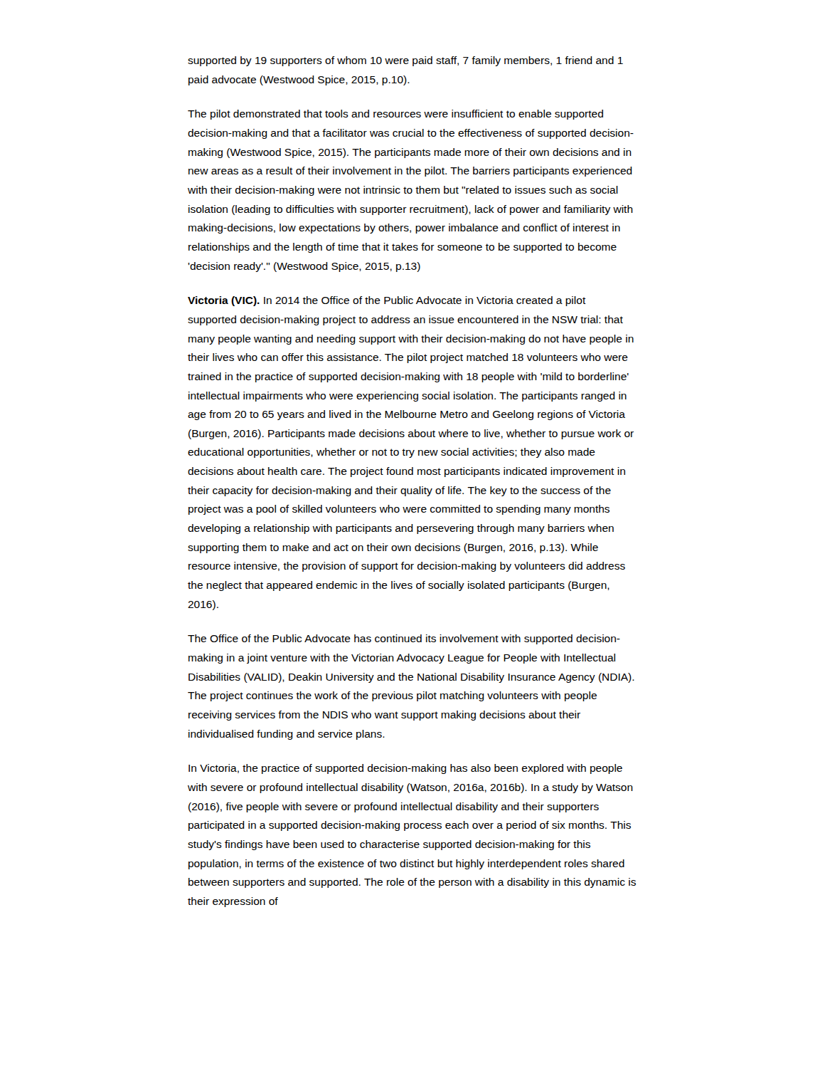supported by 19 supporters of whom 10 were paid staff, 7 family members, 1 friend and 1 paid advocate (Westwood Spice, 2015, p.10).
The pilot demonstrated that tools and resources were insufficient to enable supported decision-making and that a facilitator was crucial to the effectiveness of supported decision-making (Westwood Spice, 2015). The participants made more of their own decisions and in new areas as a result of their involvement in the pilot. The barriers participants experienced with their decision-making were not intrinsic to them but "related to issues such as social isolation (leading to difficulties with supporter recruitment), lack of power and familiarity with making-decisions, low expectations by others, power imbalance and conflict of interest in relationships and the length of time that it takes for someone to be supported to become 'decision ready'." (Westwood Spice, 2015, p.13)
Victoria (VIC). In 2014 the Office of the Public Advocate in Victoria created a pilot supported decision-making project to address an issue encountered in the NSW trial: that many people wanting and needing support with their decision-making do not have people in their lives who can offer this assistance. The pilot project matched 18 volunteers who were trained in the practice of supported decision-making with 18 people with 'mild to borderline' intellectual impairments who were experiencing social isolation. The participants ranged in age from 20 to 65 years and lived in the Melbourne Metro and Geelong regions of Victoria (Burgen, 2016). Participants made decisions about where to live, whether to pursue work or educational opportunities, whether or not to try new social activities; they also made decisions about health care. The project found most participants indicated improvement in their capacity for decision-making and their quality of life. The key to the success of the project was a pool of skilled volunteers who were committed to spending many months developing a relationship with participants and persevering through many barriers when supporting them to make and act on their own decisions (Burgen, 2016, p.13). While resource intensive, the provision of support for decision-making by volunteers did address the neglect that appeared endemic in the lives of socially isolated participants (Burgen, 2016).
The Office of the Public Advocate has continued its involvement with supported decision-making in a joint venture with the Victorian Advocacy League for People with Intellectual Disabilities (VALID), Deakin University and the National Disability Insurance Agency (NDIA). The project continues the work of the previous pilot matching volunteers with people receiving services from the NDIS who want support making decisions about their individualised funding and service plans.
In Victoria, the practice of supported decision-making has also been explored with people with severe or profound intellectual disability (Watson, 2016a, 2016b). In a study by Watson (2016), five people with severe or profound intellectual disability and their supporters participated in a supported decision-making process each over a period of six months. This study's findings have been used to characterise supported decision-making for this population, in terms of the existence of two distinct but highly interdependent roles shared between supporters and supported. The role of the person with a disability in this dynamic is their expression of